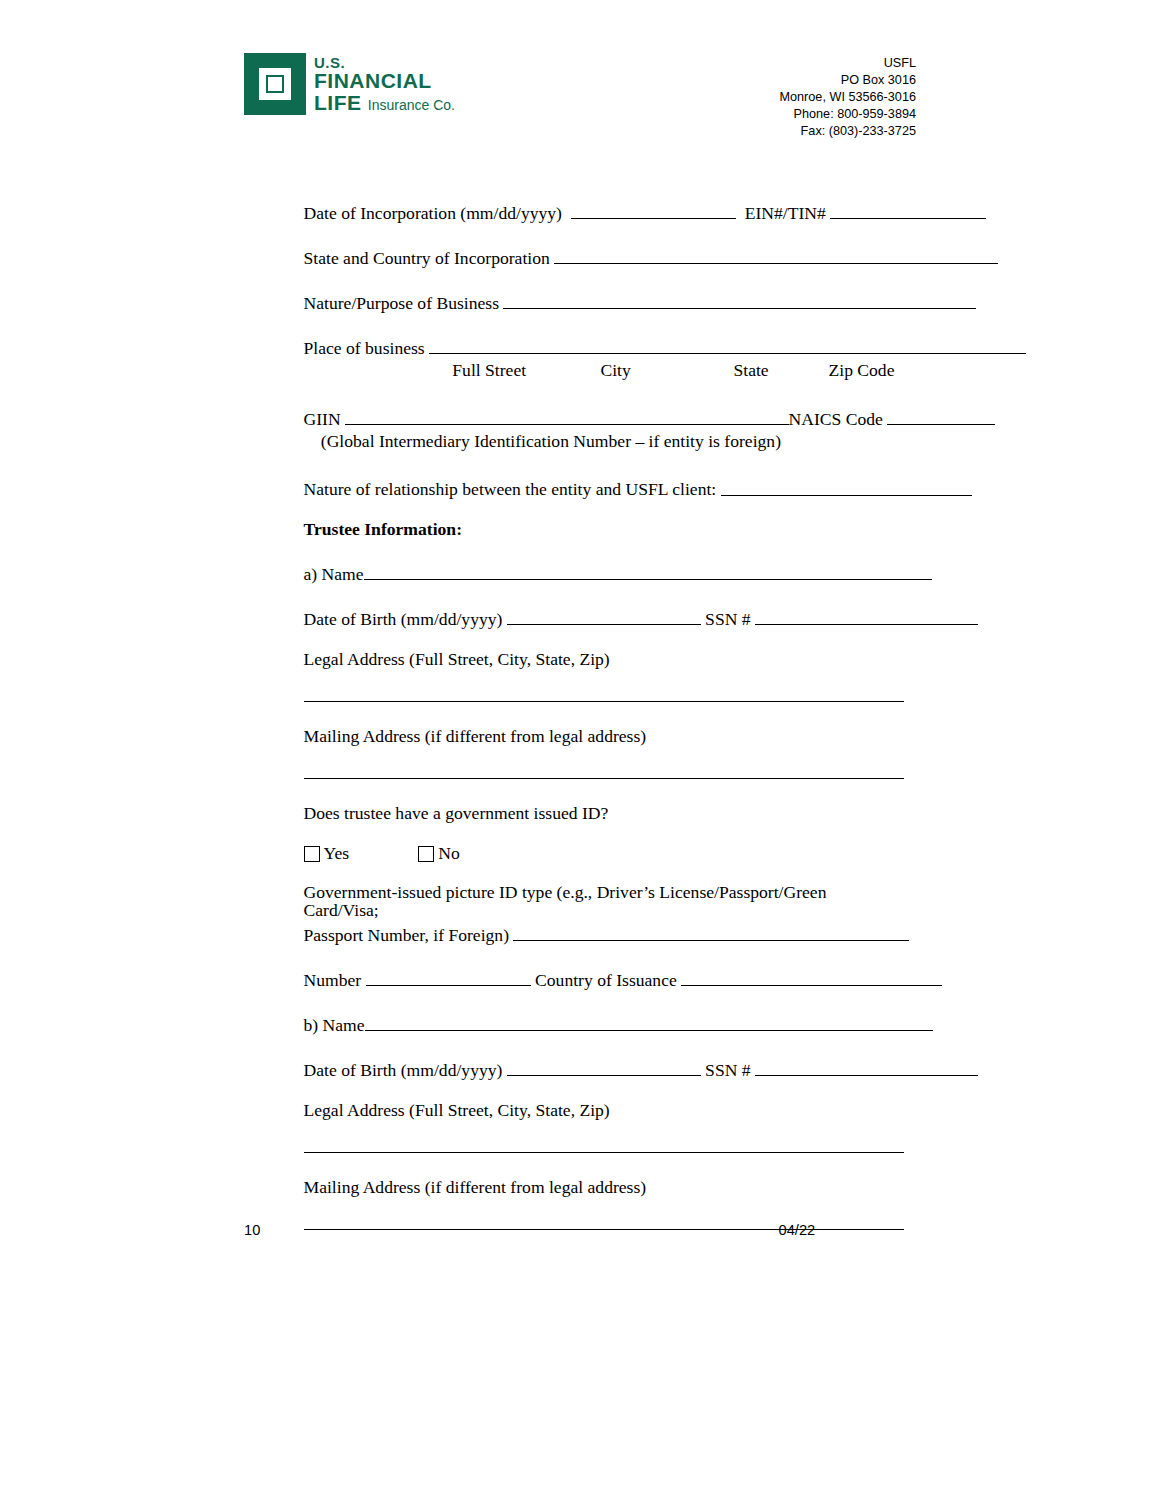U.S.
FINANCIAL
LIFE Insurance Co.
USFL
PO Box 3016
Monroe, WI 53566-3016
Phone: 800-959-3894
Fax: (803)-233-3725
Date of Incorporation (mm/dd/yyyy) EIN#/TIN#
State and Country of Incorporation
Nature/Purpose of Business
Place of business
Full Street City State Zip Code
GIIN NAICS Code
(Global Intermediary Identification Number – if entity is foreign)
Nature of relationship between the entity and USFL client:
Trustee Information:
a) Name
Date of Birth (mm/dd/yyyy) SSN #
Legal Address (Full Street, City, State, Zip)
Mailing Address (if different from legal address)
Does trustee have a government issued ID?
Yes No
Government-issued picture ID type (e.g., Driver’s License/Passport/Green Card/Visa; Passport Number, if Foreign)
Number Country of Issuance
b) Name
Date of Birth (mm/dd/yyyy) SSN #
Legal Address (Full Street, City, State, Zip)
Mailing Address (if different from legal address)
10
04/22